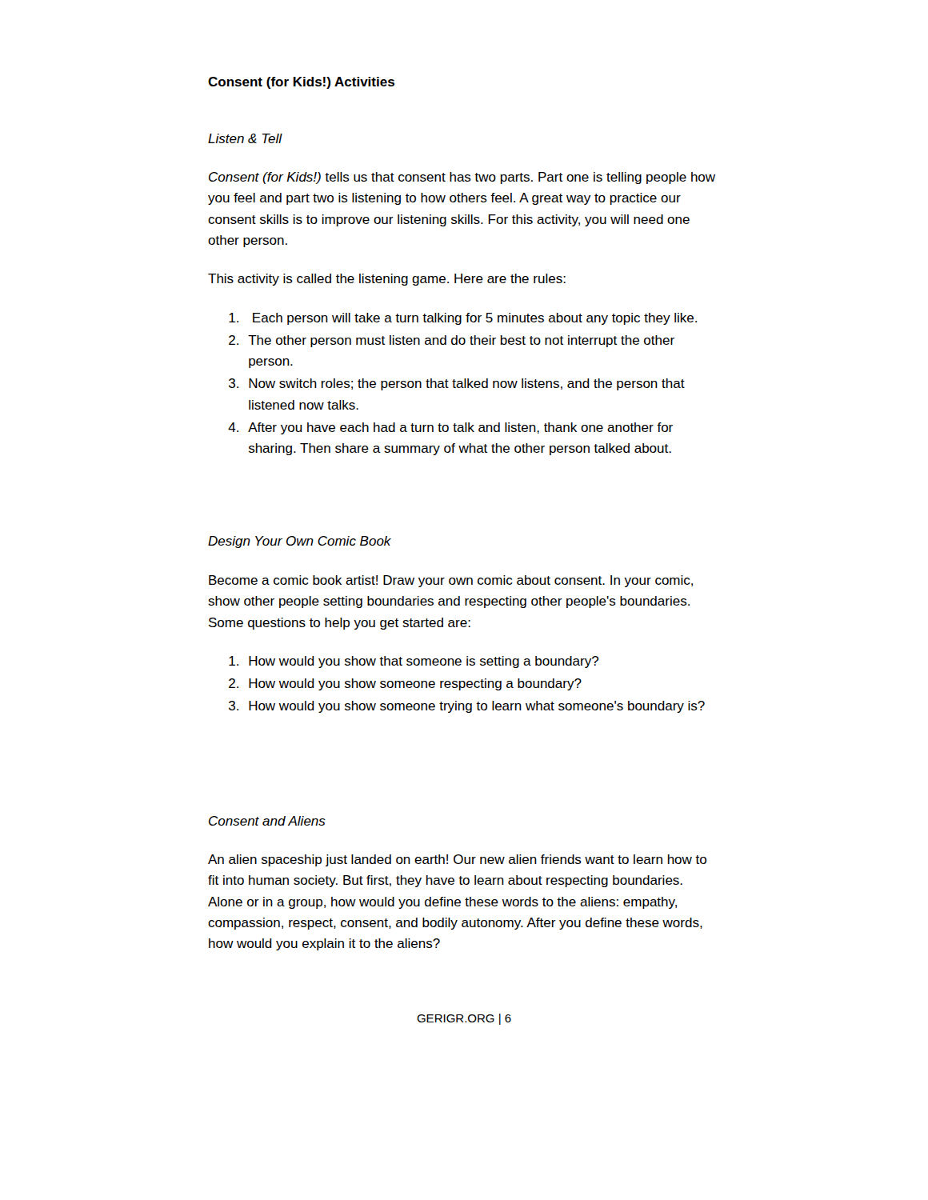Consent (for Kids!) Activities
Listen & Tell
Consent (for Kids!) tells us that consent has two parts. Part one is telling people how you feel and part two is listening to how others feel. A great way to practice our consent skills is to improve our listening skills. For this activity, you will need one other person.
This activity is called the listening game. Here are the rules:
Each person will take a turn talking for 5 minutes about any topic they like.
The other person must listen and do their best to not interrupt the other person.
Now switch roles; the person that talked now listens, and the person that listened now talks.
After you have each had a turn to talk and listen, thank one another for sharing. Then share a summary of what the other person talked about.
Design Your Own Comic Book
Become a comic book artist! Draw your own comic about consent. In your comic, show other people setting boundaries and respecting other people's boundaries. Some questions to help you get started are:
How would you show that someone is setting a boundary?
How would you show someone respecting a boundary?
How would you show someone trying to learn what someone's boundary is?
Consent and Aliens
An alien spaceship just landed on earth! Our new alien friends want to learn how to fit into human society. But first, they have to learn about respecting boundaries. Alone or in a group, how would you define these words to the aliens: empathy, compassion, respect, consent, and bodily autonomy. After you define these words, how would you explain it to the aliens?
GERIGR.ORG | 6